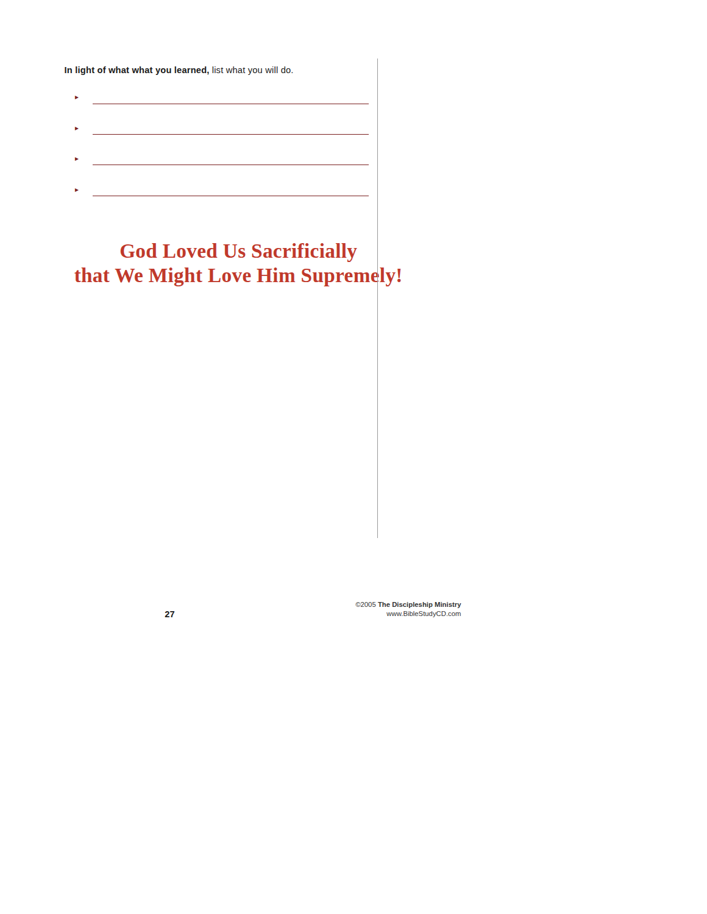In light of what what you learned, list what you will do.
God Loved Us Sacrificially that We Might Love Him Supremely!
27
©2005 The Discipleship Ministry
www.BibleStudyCD.com